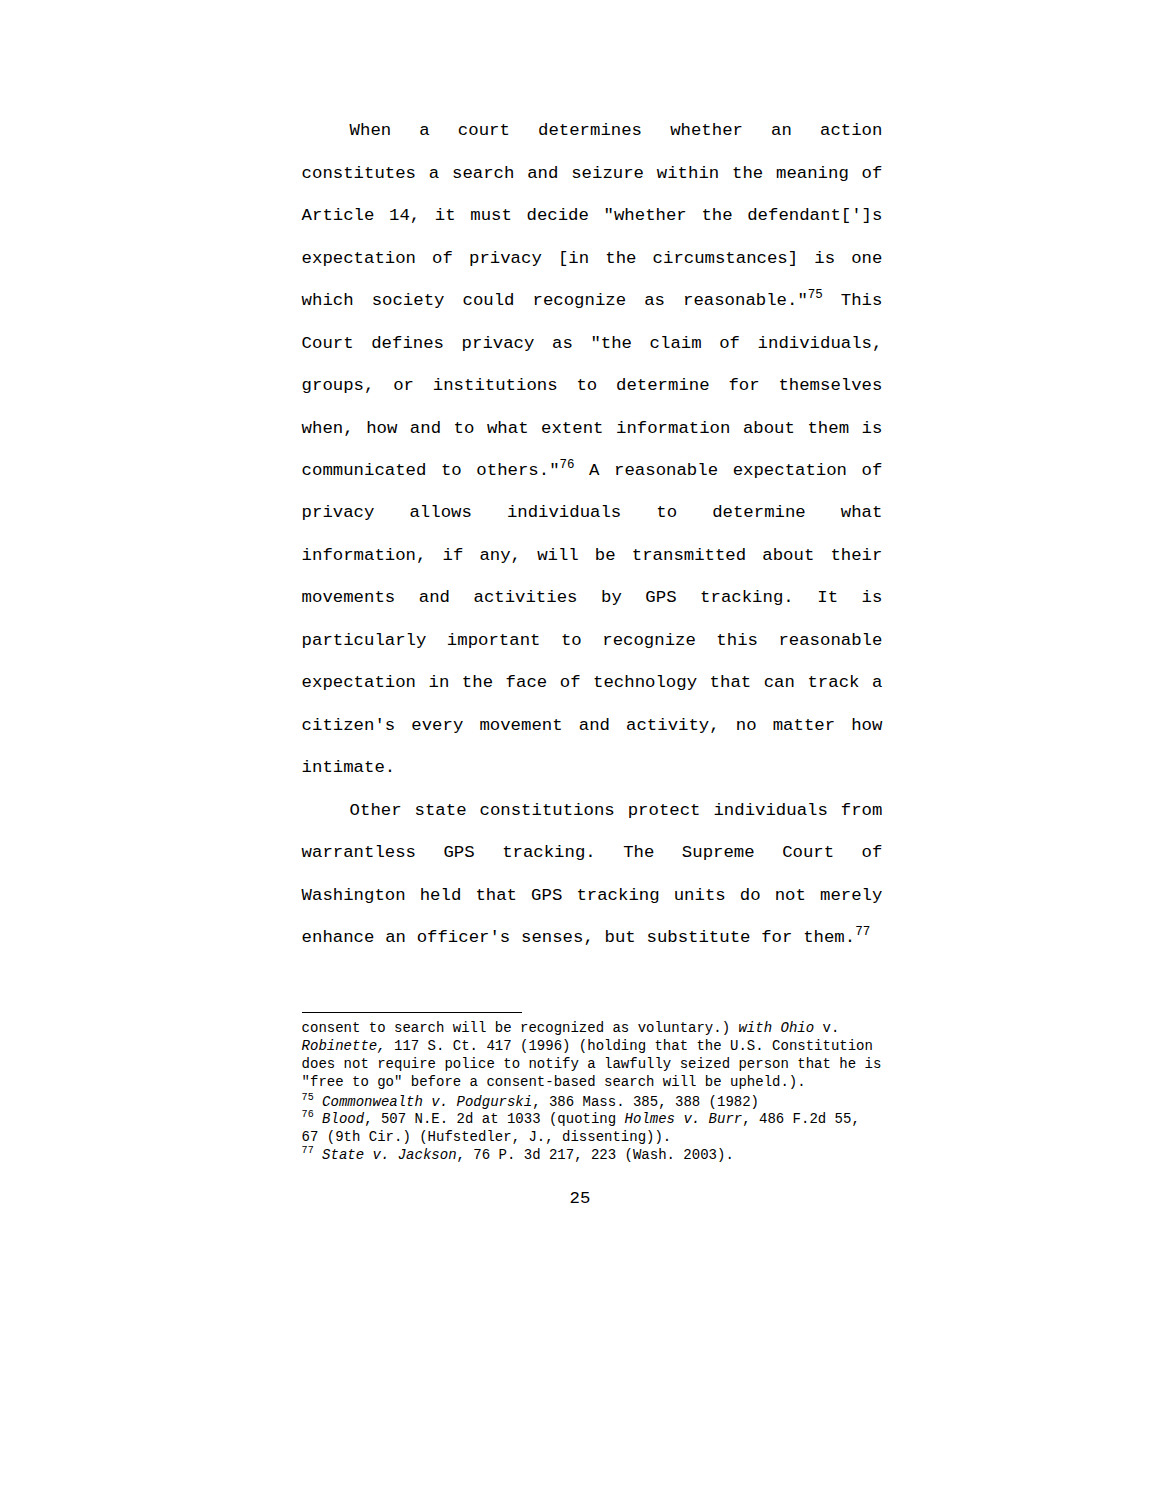When a court determines whether an action constitutes a search and seizure within the meaning of Article 14, it must decide "whether the defendant[']s expectation of privacy [in the circumstances] is one which society could recognize as reasonable."75 This Court defines privacy as "the claim of individuals, groups, or institutions to determine for themselves when, how and to what extent information about them is communicated to others."76 A reasonable expectation of privacy allows individuals to determine what information, if any, will be transmitted about their movements and activities by GPS tracking. It is particularly important to recognize this reasonable expectation in the face of technology that can track a citizen's every movement and activity, no matter how intimate.
Other state constitutions protect individuals from warrantless GPS tracking. The Supreme Court of Washington held that GPS tracking units do not merely enhance an officer's senses, but substitute for them.77
consent to search will be recognized as voluntary.) with Ohio v. Robinette, 117 S. Ct. 417 (1996) (holding that the U.S. Constitution does not require police to notify a lawfully seized person that he is "free to go" before a consent-based search will be upheld.).
75 Commonwealth v. Podgurski, 386 Mass. 385, 388 (1982)
76 Blood, 507 N.E. 2d at 1033 (quoting Holmes v. Burr, 486 F.2d 55, 67 (9th Cir.) (Hufstedler, J., dissenting)).
77 State v. Jackson, 76 P. 3d 217, 223 (Wash. 2003).
25